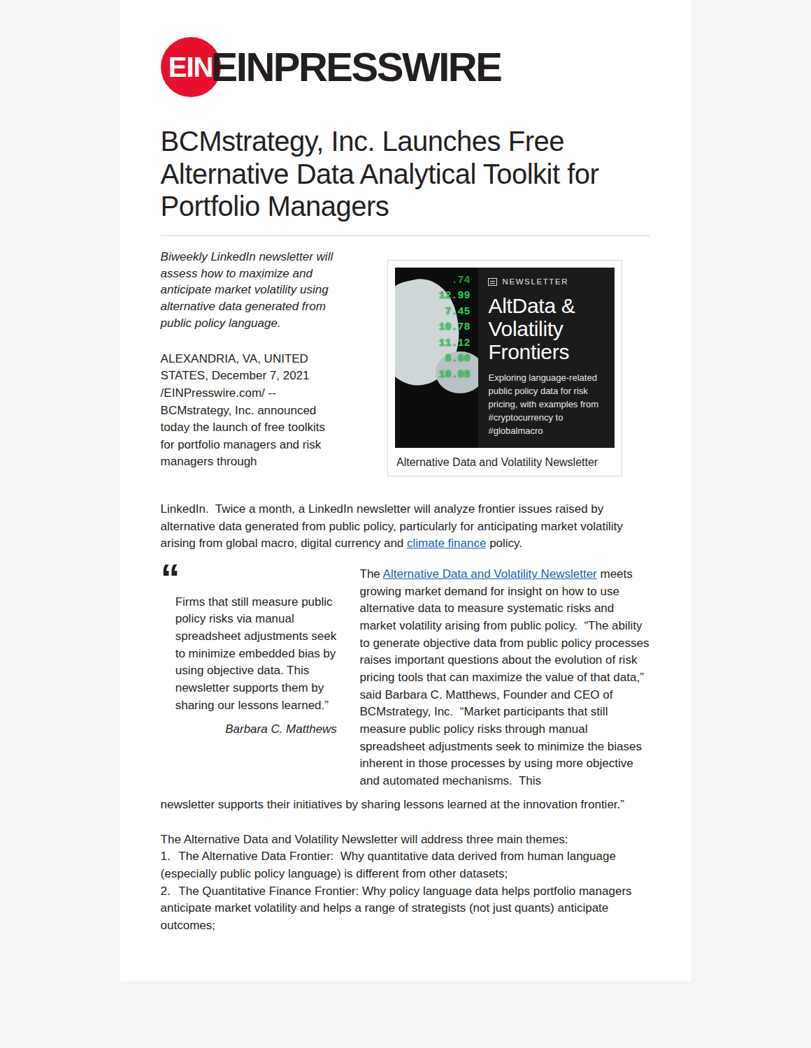EIN
EINPRESSWIRE
BCMstrategy, Inc. Launches Free Alternative Data Analytical Toolkit for Portfolio Managers
Biweekly LinkedIn newsletter will assess how to maximize and anticipate market volatility using alternative data generated from public policy language.
ALEXANDRIA, VA, UNITED STATES, December 7, 2021 /EINPresswire.com/ -- BCMstrategy, Inc. announced today the launch of free toolkits for portfolio managers and risk managers through
.74 12.99 7.45 10.78 11.12 8.60 10.08
NEWSLETTER
AltData & Volatility Frontiers
Exploring language-related public policy data for risk pricing, with examples from #cryptocurrency to #globalmacro
Alternative Data and Volatility Newsletter
LinkedIn. Twice a month, a LinkedIn newsletter will analyze frontier issues raised by alternative data generated from public policy, particularly for anticipating market volatility arising from global macro, digital currency and climate finance policy.
“
Firms that still measure public policy risks via manual spreadsheet adjustments seek to minimize embedded bias by using objective data. This newsletter supports them by sharing our lessons learned.”
Barbara C. Matthews
The Alternative Data and Volatility Newsletter meets growing market demand for insight on how to use alternative data to measure systematic risks and market volatility arising from public policy. “The ability to generate objective data from public policy processes raises important questions about the evolution of risk pricing tools that can maximize the value of that data,” said Barbara C. Matthews, Founder and CEO of BCMstrategy, Inc. “Market participants that still measure public policy risks through manual spreadsheet adjustments seek to minimize the biases inherent in those processes by using more objective and automated mechanisms. This
newsletter supports their initiatives by sharing lessons learned at the innovation frontier.”
The Alternative Data and Volatility Newsletter will address three main themes:
1. The Alternative Data Frontier: Why quantitative data derived from human language (especially public policy language) is different from other datasets;
2. The Quantitative Finance Frontier: Why policy language data helps portfolio managers anticipate market volatility and helps a range of strategists (not just quants) anticipate outcomes;